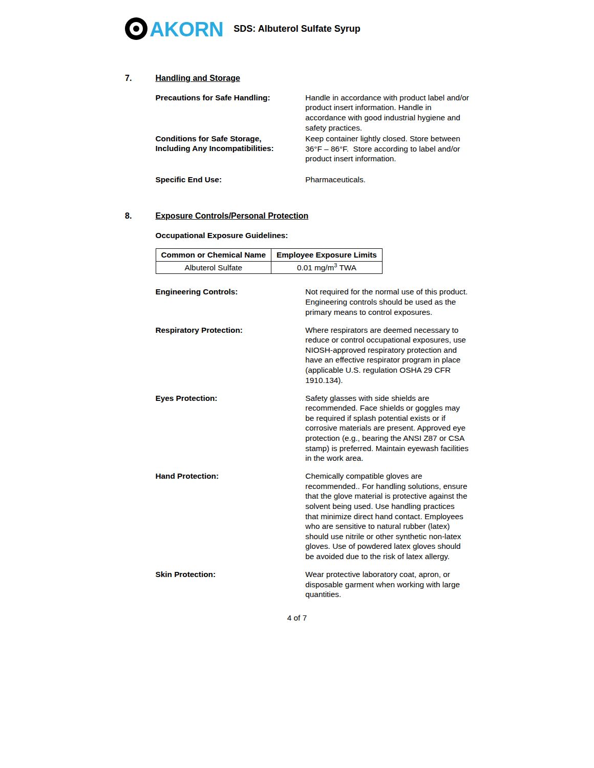AKORN
SDS: Albuterol Sulfate Syrup
7.
Handling and Storage
Precautions for Safe Handling:
Handle in accordance with product label and/or product insert information. Handle in accordance with good industrial hygiene and safety practices.
Conditions for Safe Storage,
Including Any Incompatibilities:
Keep container lightly closed. Store between 36°F – 86°F. Store according to label and/or product insert information.
Specific End Use:
Pharmaceuticals.
8.
Exposure Controls/Personal Protection
Occupational Exposure Guidelines:
| Common or Chemical Name | Employee Exposure Limits |
| --- | --- |
| Albuterol Sulfate | 0.01 mg/m 3 TWA |
Engineering Controls:
Not required for the normal use of this product. Engineering controls should be used as the primary means to control exposures.
Respiratory Protection:
Where respirators are deemed necessary to reduce or control occupational exposures, use NIOSH-approved respiratory protection and have an effective respirator program in place (applicable U.S. regulation OSHA 29 CFR 1910.134).
Eyes Protection:
Safety glasses with side shields are recommended. Face shields or goggles may be required if splash potential exists or if corrosive materials are present. Approved eye protection (e.g., bearing the ANSI Z87 or CSA stamp) is preferred. Maintain eyewash facilities in the work area.
Hand Protection:
Chemically compatible gloves are recommended.. For handling solutions, ensure that the glove material is protective against the solvent being used. Use handling practices that minimize direct hand contact. Employees who are sensitive to natural rubber (latex) should use nitrile or other synthetic non-latex gloves. Use of powdered latex gloves should be avoided due to the risk of latex allergy.
Skin Protection:
Wear protective laboratory coat, apron, or disposable garment when working with large quantities.
4 of 7